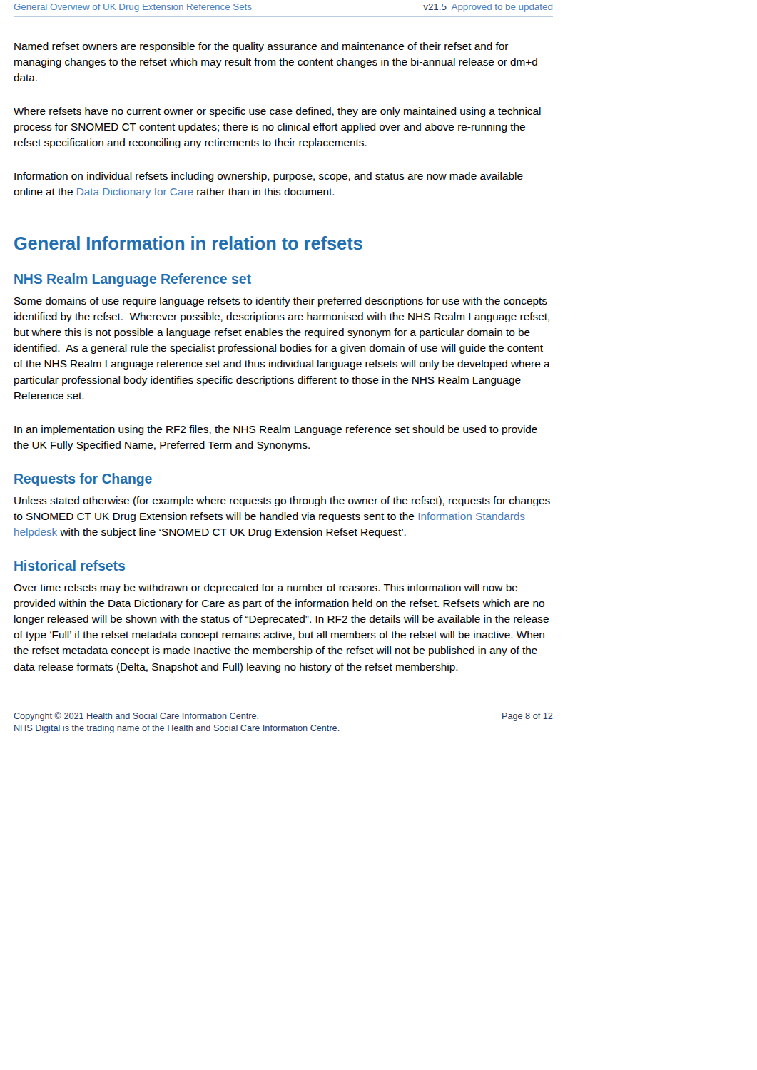General Overview of UK Drug Extension Reference Sets
v21.5 Approved to be updated
Named refset owners are responsible for the quality assurance and maintenance of their refset and for managing changes to the refset which may result from the content changes in the bi-annual release or dm+d data.
Where refsets have no current owner or specific use case defined, they are only maintained using a technical process for SNOMED CT content updates; there is no clinical effort applied over and above re-running the refset specification and reconciling any retirements to their replacements.
Information on individual refsets including ownership, purpose, scope, and status are now made available online at the Data Dictionary for Care rather than in this document.
General Information in relation to refsets
NHS Realm Language Reference set
Some domains of use require language refsets to identify their preferred descriptions for use with the concepts identified by the refset. Wherever possible, descriptions are harmonised with the NHS Realm Language refset, but where this is not possible a language refset enables the required synonym for a particular domain to be identified. As a general rule the specialist professional bodies for a given domain of use will guide the content of the NHS Realm Language reference set and thus individual language refsets will only be developed where a particular professional body identifies specific descriptions different to those in the NHS Realm Language Reference set.
In an implementation using the RF2 files, the NHS Realm Language reference set should be used to provide the UK Fully Specified Name, Preferred Term and Synonyms.
Requests for Change
Unless stated otherwise (for example where requests go through the owner of the refset), requests for changes to SNOMED CT UK Drug Extension refsets will be handled via requests sent to the Information Standards helpdesk with the subject line ‘SNOMED CT UK Drug Extension Refset Request’.
Historical refsets
Over time refsets may be withdrawn or deprecated for a number of reasons. This information will now be provided within the Data Dictionary for Care as part of the information held on the refset. Refsets which are no longer released will be shown with the status of “Deprecated”. In RF2 the details will be available in the release of type ‘Full’ if the refset metadata concept remains active, but all members of the refset will be inactive. When the refset metadata concept is made Inactive the membership of the refset will not be published in any of the data release formats (Delta, Snapshot and Full) leaving no history of the refset membership.
Copyright © 2021 Health and Social Care Information Centre.
NHS Digital is the trading name of the Health and Social Care Information Centre.
Page 8 of 12